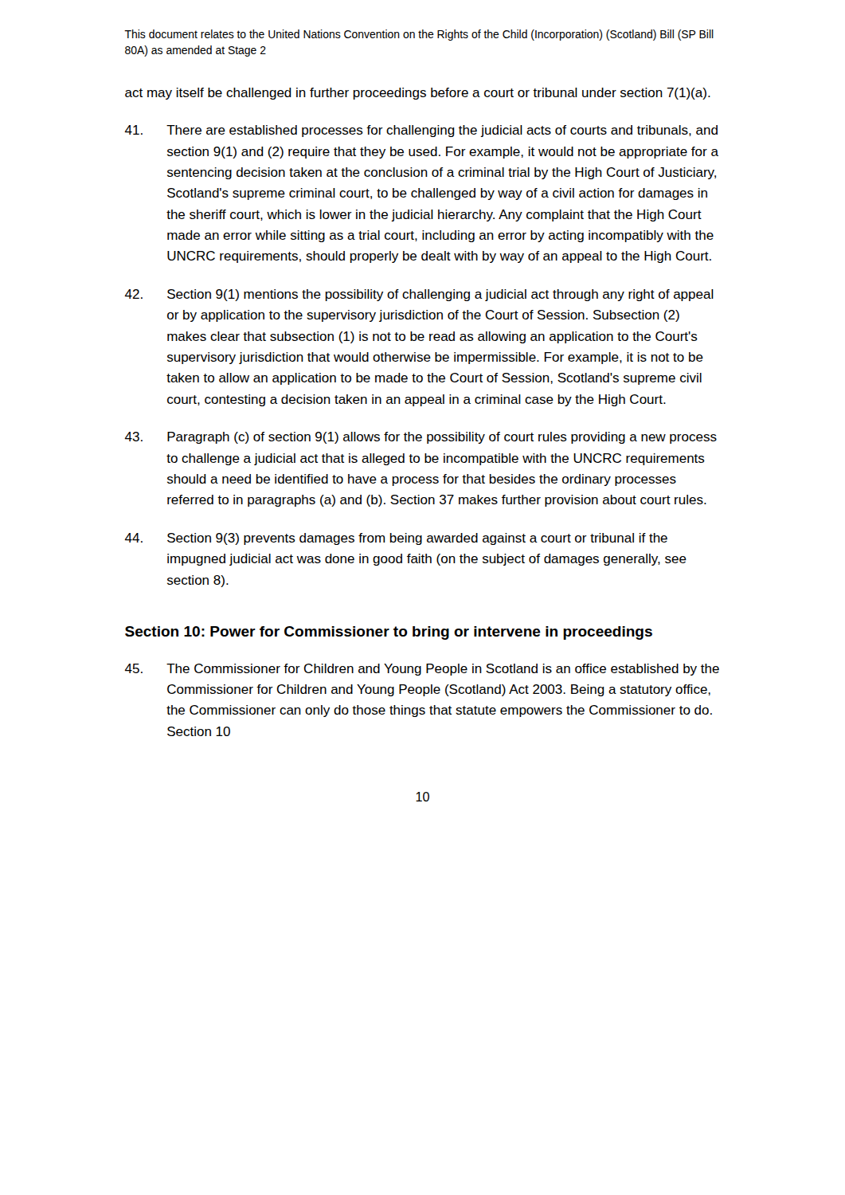This document relates to the United Nations Convention on the Rights of the Child (Incorporation) (Scotland) Bill (SP Bill 80A) as amended at Stage 2
act may itself be challenged in further proceedings before a court or tribunal under section 7(1)(a).
41. There are established processes for challenging the judicial acts of courts and tribunals, and section 9(1) and (2) require that they be used. For example, it would not be appropriate for a sentencing decision taken at the conclusion of a criminal trial by the High Court of Justiciary, Scotland's supreme criminal court, to be challenged by way of a civil action for damages in the sheriff court, which is lower in the judicial hierarchy. Any complaint that the High Court made an error while sitting as a trial court, including an error by acting incompatibly with the UNCRC requirements, should properly be dealt with by way of an appeal to the High Court.
42. Section 9(1) mentions the possibility of challenging a judicial act through any right of appeal or by application to the supervisory jurisdiction of the Court of Session. Subsection (2) makes clear that subsection (1) is not to be read as allowing an application to the Court's supervisory jurisdiction that would otherwise be impermissible. For example, it is not to be taken to allow an application to be made to the Court of Session, Scotland's supreme civil court, contesting a decision taken in an appeal in a criminal case by the High Court.
43. Paragraph (c) of section 9(1) allows for the possibility of court rules providing a new process to challenge a judicial act that is alleged to be incompatible with the UNCRC requirements should a need be identified to have a process for that besides the ordinary processes referred to in paragraphs (a) and (b). Section 37 makes further provision about court rules.
44. Section 9(3) prevents damages from being awarded against a court or tribunal if the impugned judicial act was done in good faith (on the subject of damages generally, see section 8).
Section 10: Power for Commissioner to bring or intervene in proceedings
45. The Commissioner for Children and Young People in Scotland is an office established by the Commissioner for Children and Young People (Scotland) Act 2003. Being a statutory office, the Commissioner can only do those things that statute empowers the Commissioner to do. Section 10
10